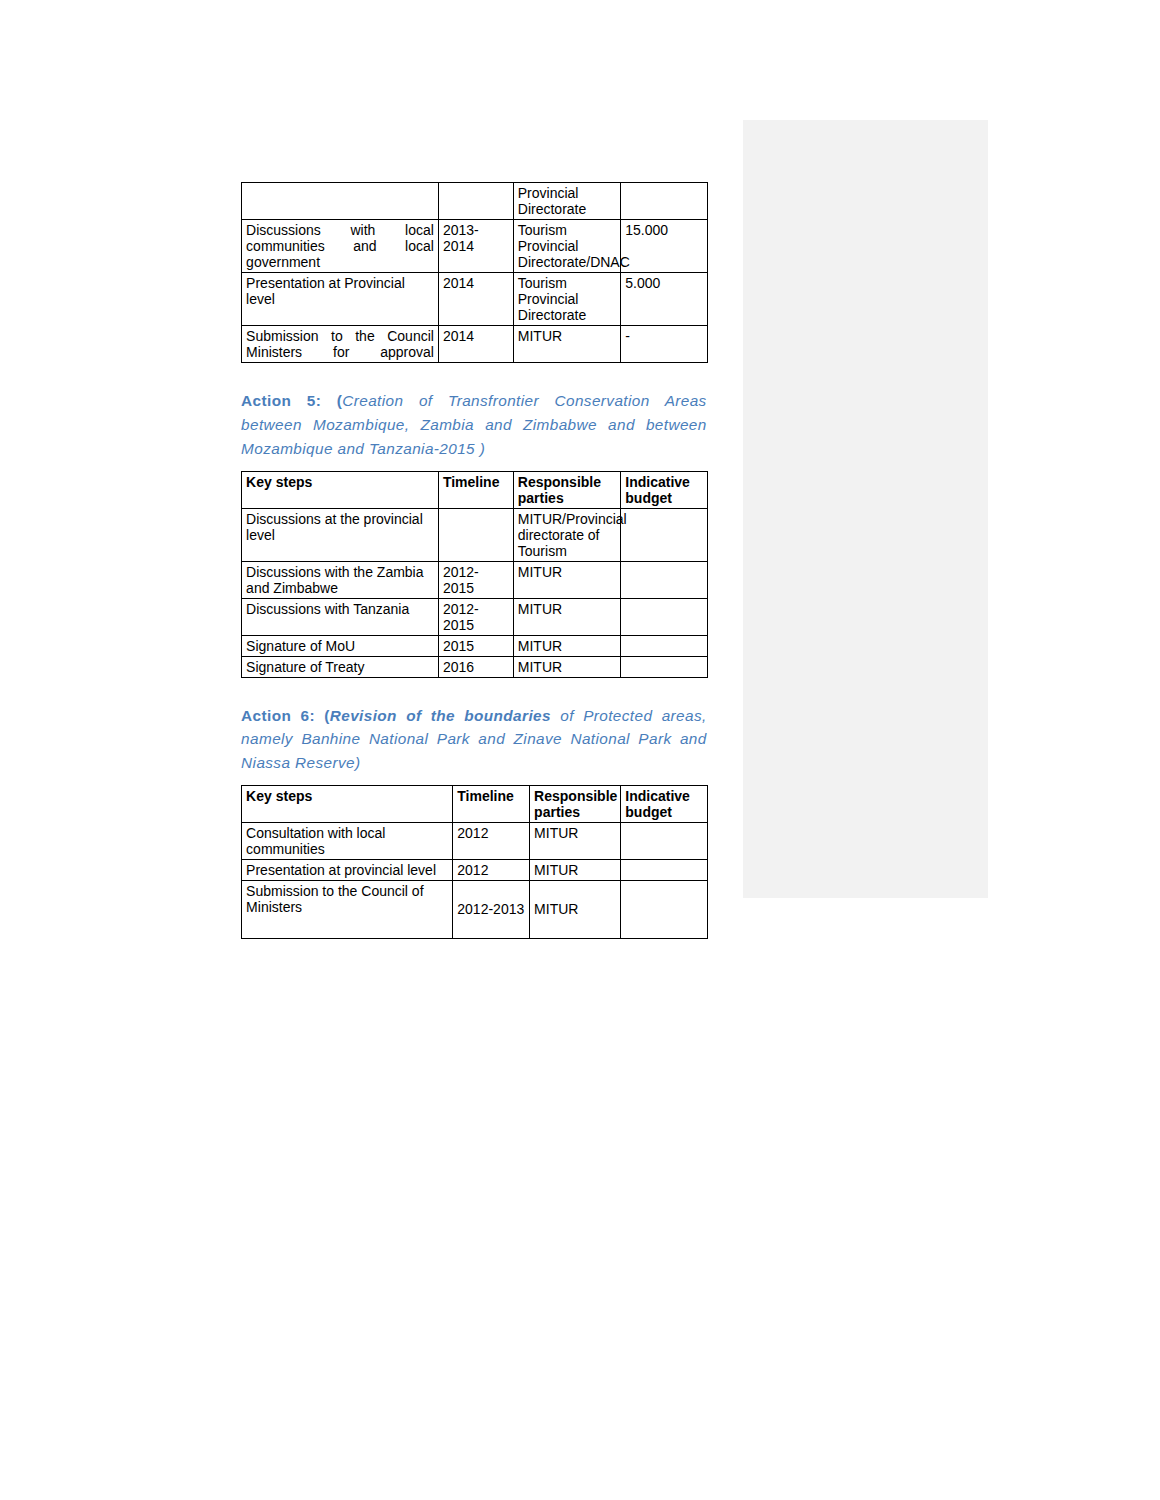| | | Provincial Directorate | |
| Discussions with local communities and local government | 2013-2014 | Tourism Provincial Directorate/DNAC | 15.000 |
| Presentation at Provincial level | 2014 | Tourism Provincial Directorate | 5.000 |
| Submission to the Council Ministers for approval | 2014 | MITUR | - |
Action 5: (Creation of Transfrontier Conservation Areas between Mozambique, Zambia and Zimbabwe and between Mozambique and Tanzania-2015 )
| Key steps | Timeline | Responsible parties | Indicative budget |
| --- | --- | --- | --- |
| Discussions at the provincial level | | MITUR/Provincial directorate of Tourism | |
| Discussions with the Zambia and Zimbabwe | 2012-2015 | MITUR | |
| Discussions with Tanzania | 2012-2015 | MITUR | |
| Signature of MoU | 2015 | MITUR | |
| Signature of Treaty | 2016 | MITUR | |
Action 6: (Revision of the boundaries of Protected areas, namely Banhine National Park and Zinave National Park and Niassa Reserve)
| Key steps | Timeline | Responsible parties | Indicative budget |
| --- | --- | --- | --- |
| Consultation with local communities | 2012 | MITUR | |
| Presentation at provincial level | 2012 | MITUR | |
| Submission to the Council of Ministers | 2012-2013 | MITUR | |